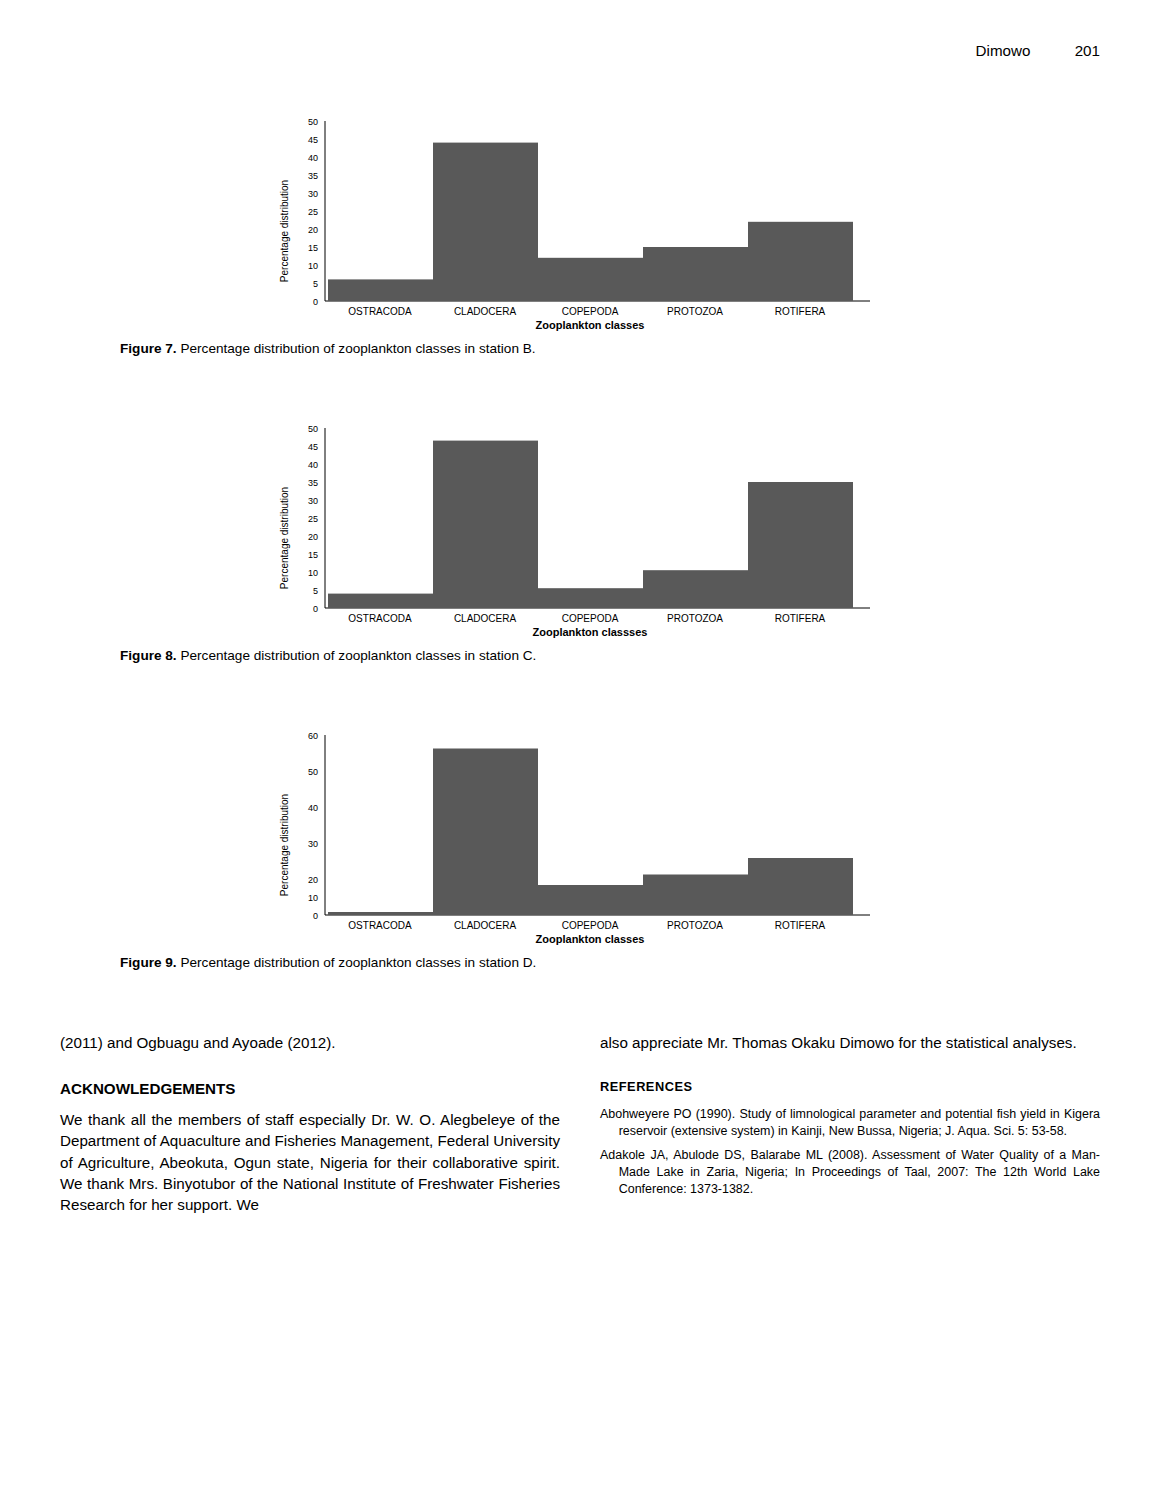Dimowo 201
Percentage distribution 50 45 40 35 30 25 20 15 10 5 0 OSTRACODA CLADOCERA COPEPODA PROTOZOA ROTIFERA Zooplankton classes
Figure 7. Percentage distribution of zooplankton classes in station B.
Percentage distribution 50 45 40 35 30 25 20 15 10 5 0 OSTRACODA CLADOCERA COPEPODA PROTOZOA ROTIFERA Zooplankton classses
Figure 8. Percentage distribution of zooplankton classes in station C.
Percentage distribution 60 50 40 30 20 10 0 OSTRACODA CLADOCERA COPEPODA PROTOZOA ROTIFERA Zooplankton classes
Figure 9. Percentage distribution of zooplankton classes in station D.
(2011) and Ogbuagu and Ayoade (2012).
ACKNOWLEDGEMENTS
We thank all the members of staff especially Dr. W. O. Alegbeleye of the Department of Aquaculture and Fisheries Management, Federal University of Agriculture, Abeokuta, Ogun state, Nigeria for their collaborative spirit. We thank Mrs. Binyotubor of the National Institute of Freshwater Fisheries Research for her support. We
also appreciate Mr. Thomas Okaku Dimowo for the statistical analyses.
REFERENCES
Abohweyere PO (1990). Study of limnological parameter and potential fish yield in Kigera reservoir (extensive system) in Kainji, New Bussa, Nigeria; J. Aqua. Sci. 5: 53-58.
Adakole JA, Abulode DS, Balarabe ML (2008). Assessment of Water Quality of a Man-Made Lake in Zaria, Nigeria; In Proceedings of Taal, 2007: The 12th World Lake Conference: 1373-1382.